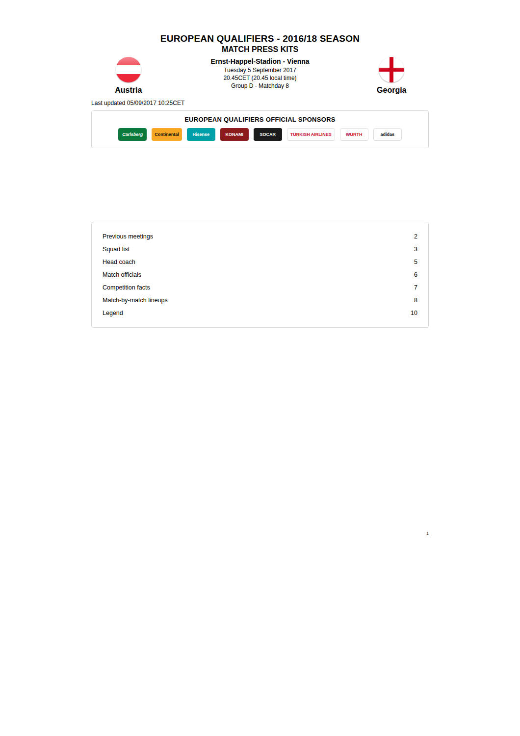EUROPEAN QUALIFIERS - 2016/18 SEASON
MATCH PRESS KITS
Austria
Ernst-Happel-Stadion - Vienna
Tuesday 5 September 2017
20.45CET (20.45 local time)
Group D - Matchday 8
Georgia
Last updated 05/09/2017 10:25CET
EUROPEAN QUALIFIERS OFFICIAL SPONSORS
Carlsberg
Continental
Hisense
KONAMI
SOCAR
TURKISH AIRLINES
WURTH
adidas
| Previous meetings | 2 |
| Squad list | 3 |
| Head coach | 5 |
| Match officials | 6 |
| Competition facts | 7 |
| Match-by-match lineups | 8 |
| Legend | 10 |
1